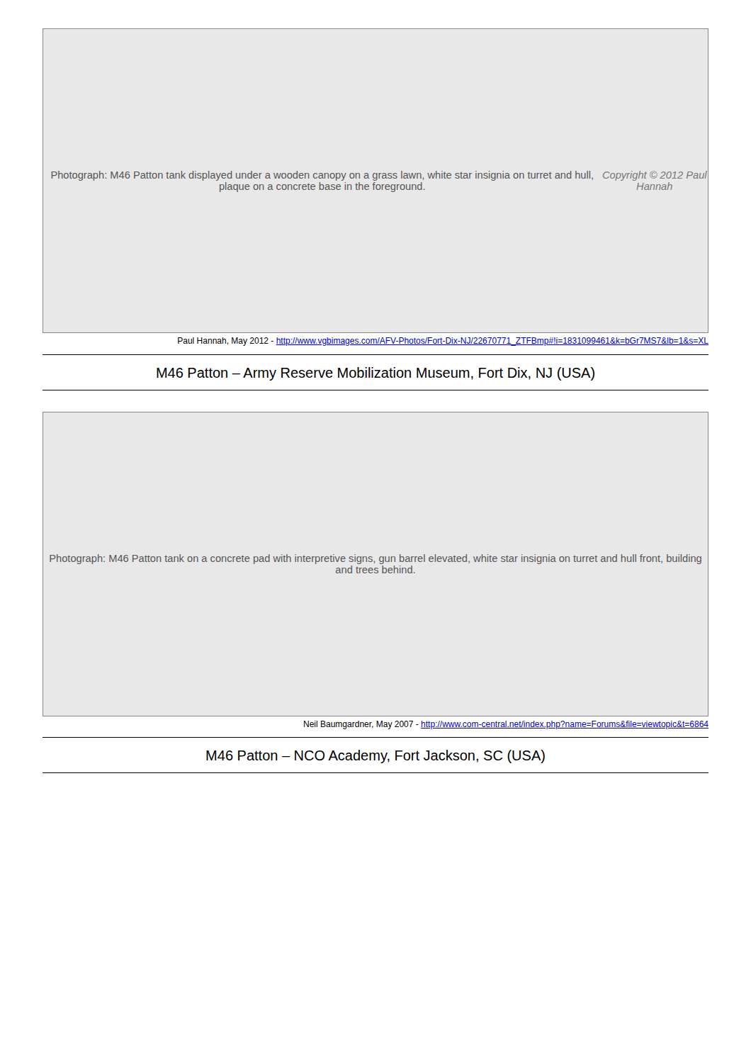Photograph: M46 Patton tank displayed under a wooden canopy on a grass lawn, white star insignia on turret and hull, plaque on a concrete base in the foreground.
Copyright © 2012 Paul Hannah
Paul Hannah, May 2012 - http://www.vgbimages.com/AFV-Photos/Fort-Dix-NJ/22670771_ZTFBmp#!i=1831099461&k=bGr7MS7&lb=1&s=XL
M46 Patton – Army Reserve Mobilization Museum, Fort Dix, NJ (USA)
Photograph: M46 Patton tank on a concrete pad with interpretive signs, gun barrel elevated, white star insignia on turret and hull front, building and trees behind.
Neil Baumgardner, May 2007 - http://www.com-central.net/index.php?name=Forums&file=viewtopic&t=6864
M46 Patton – NCO Academy, Fort Jackson, SC (USA)